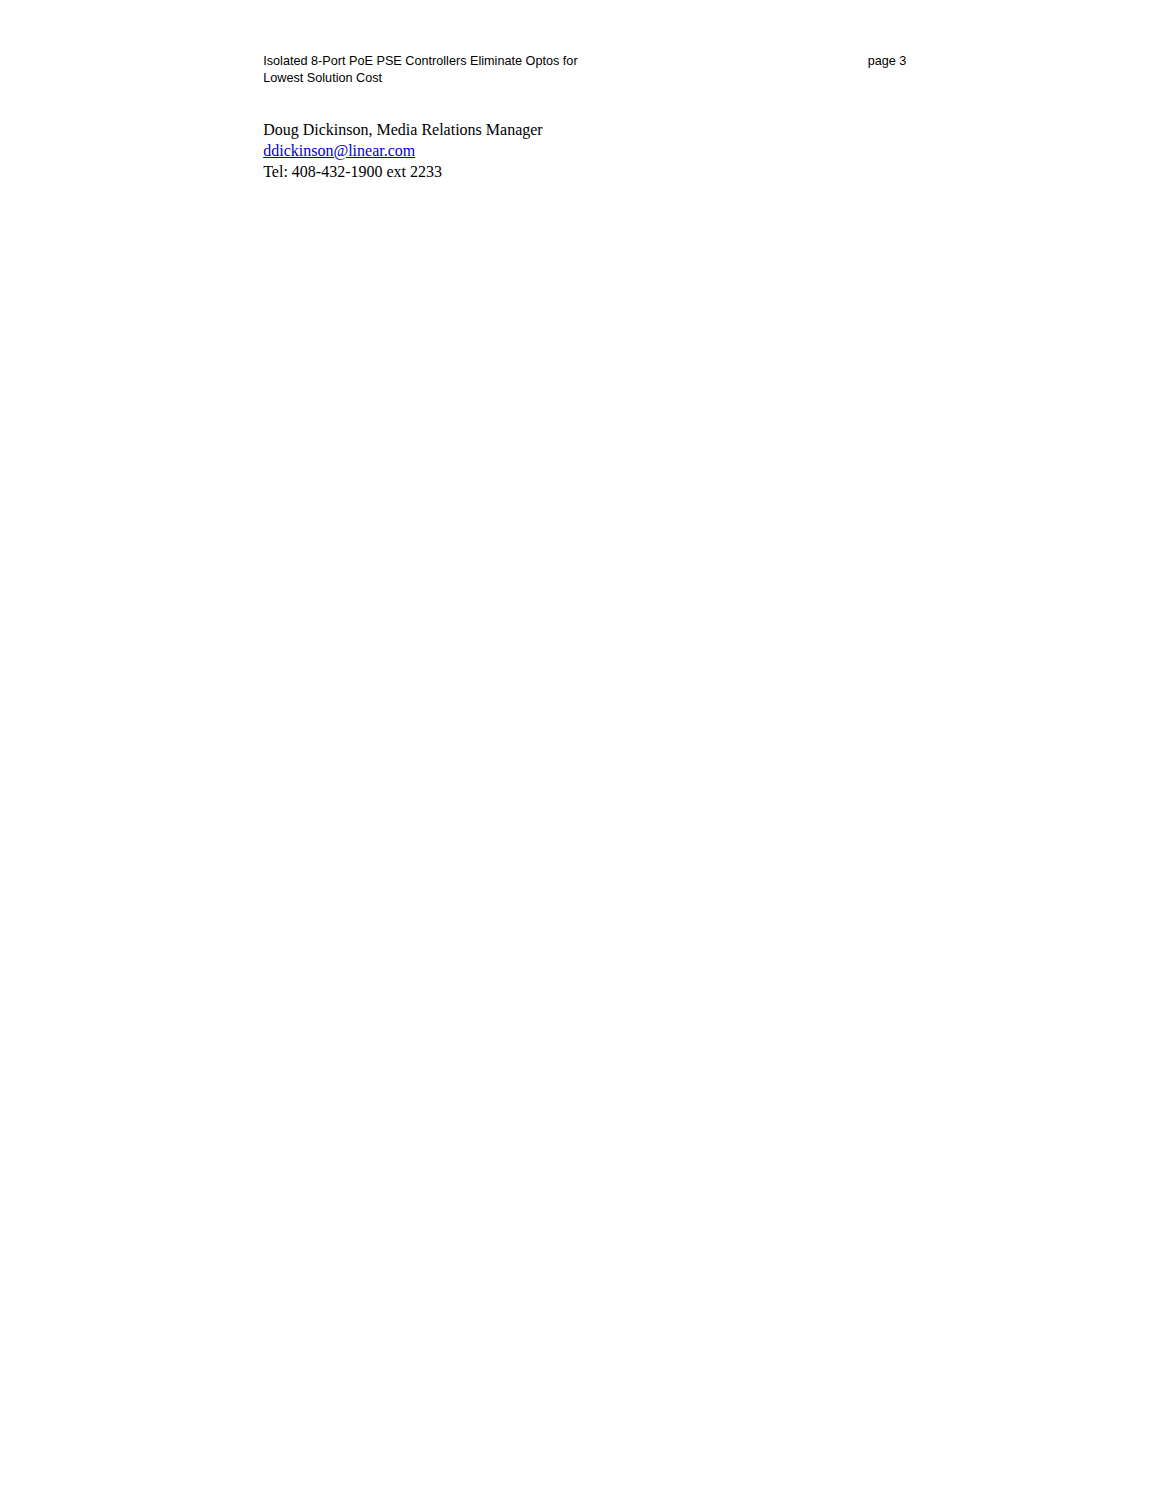Isolated 8-Port PoE PSE Controllers Eliminate Optos for
Lowest Solution Cost
page 3
Doug Dickinson, Media Relations Manager ddickinson@linear.com
Tel: 408-432-1900 ext 2233